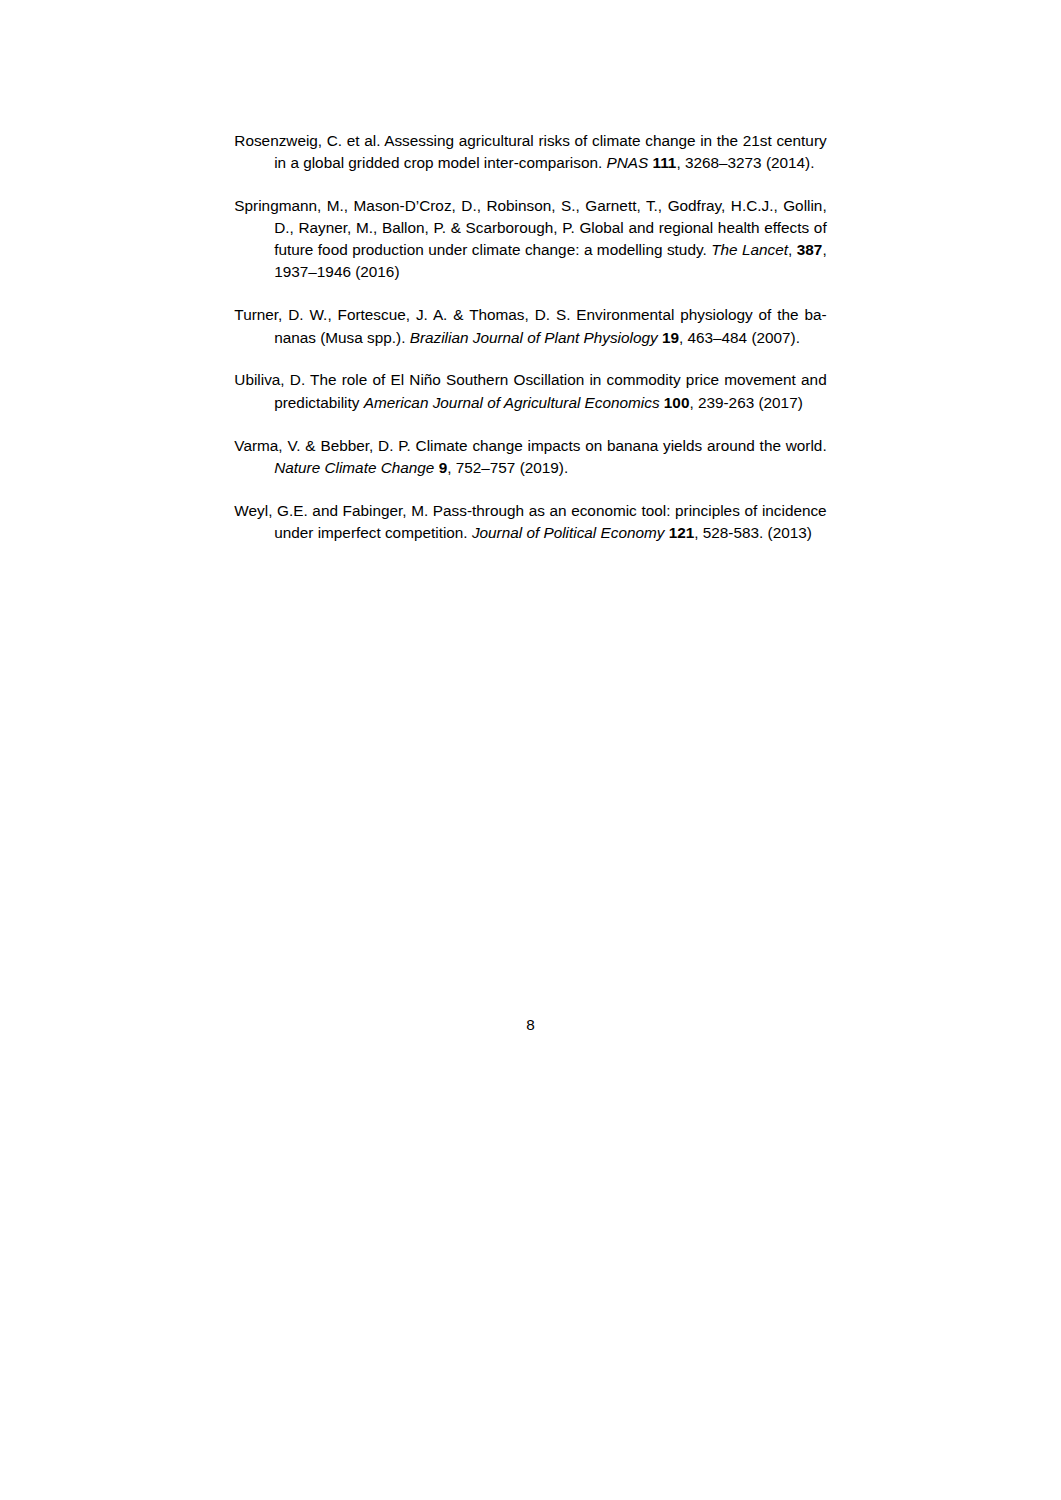Rosenzweig, C. et al. Assessing agricultural risks of climate change in the 21st century in a global gridded crop model inter-comparison. PNAS 111, 3268–3273 (2014).
Springmann, M., Mason-D’Croz, D., Robinson, S., Garnett, T., Godfray, H.C.J., Gollin, D., Rayner, M., Ballon, P. & Scarborough, P. Global and regional health effects of future food production under climate change: a modelling study. The Lancet, 387, 1937–1946 (2016)
Turner, D. W., Fortescue, J. A. & Thomas, D. S. Environmental physiology of the bananas (Musa spp.). Brazilian Journal of Plant Physiology 19, 463–484 (2007).
Ubiliva, D. The role of El Niño Southern Oscillation in commodity price movement and predictability American Journal of Agricultural Economics 100, 239-263 (2017)
Varma, V. & Bebber, D. P. Climate change impacts on banana yields around the world. Nature Climate Change 9, 752–757 (2019).
Weyl, G.E. and Fabinger, M. Pass-through as an economic tool: principles of incidence under imperfect competition. Journal of Political Economy 121, 528-583. (2013)
8